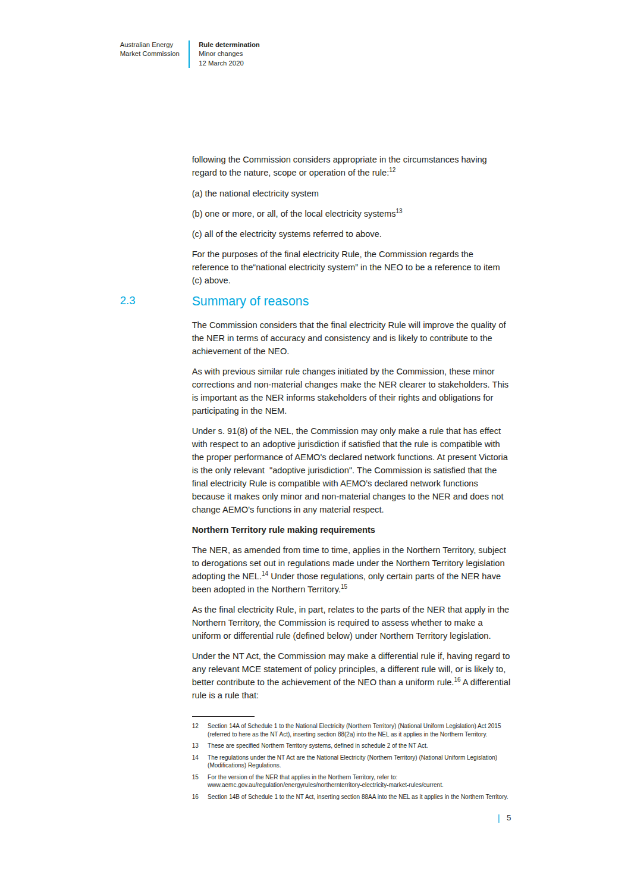Australian Energy
Market Commission
Rule determination
Minor changes
12 March 2020
following the Commission considers appropriate in the circumstances having regard to the nature, scope or operation of the rule:12
(a) the national electricity system
(b) one or more, or all, of the local electricity systems13
(c) all of the electricity systems referred to above.
For the purposes of the final electricity Rule, the Commission regards the reference to the“national electricity system” in the NEO to be a reference to item (c) above.
2.3
Summary of reasons
The Commission considers that the final electricity Rule will improve the quality of the NER in terms of accuracy and consistency and is likely to contribute to the achievement of the NEO.
As with previous similar rule changes initiated by the Commission, these minor corrections and non-material changes make the NER clearer to stakeholders. This is important as the NER informs stakeholders of their rights and obligations for participating in the NEM.
Under s. 91(8) of the NEL, the Commission may only make a rule that has effect with respect to an adoptive jurisdiction if satisfied that the rule is compatible with the proper performance of AEMO's declared network functions. At present Victoria is the only relevant "adoptive jurisdiction". The Commission is satisfied that the final electricity Rule is compatible with AEMO’s declared network functions because it makes only minor and non-material changes to the NER and does not change AEMO's functions in any material respect.
Northern Territory rule making requirements
The NER, as amended from time to time, applies in the Northern Territory, subject to derogations set out in regulations made under the Northern Territory legislation adopting the NEL.14 Under those regulations, only certain parts of the NER have been adopted in the Northern Territory.15
As the final electricity Rule, in part, relates to the parts of the NER that apply in the Northern Territory, the Commission is required to assess whether to make a uniform or differential rule (defined below) under Northern Territory legislation.
Under the NT Act, the Commission may make a differential rule if, having regard to any relevant MCE statement of policy principles, a different rule will, or is likely to, better contribute to the achievement of the NEO than a uniform rule.16 A differential rule is a rule that:
12
Section 14A of Schedule 1 to the National Electricity (Northern Territory) (National Uniform Legislation) Act 2015 (referred to here as the NT Act), inserting section 88(2a) into the NEL as it applies in the Northern Territory.
13
These are specified Northern Territory systems, defined in schedule 2 of the NT Act.
14
The regulations under the NT Act are the National Electricity (Northern Territory) (National Uniform Legislation) (Modifications) Regulations.
15
For the version of the NER that applies in the Northern Territory, refer to:
www.aemc.gov.au/regulation/energyrules/northernterritory-electricity-market-rules/current.
16
Section 14B of Schedule 1 to the NT Act, inserting section 88AA into the NEL as it applies in the Northern Territory.
| 5